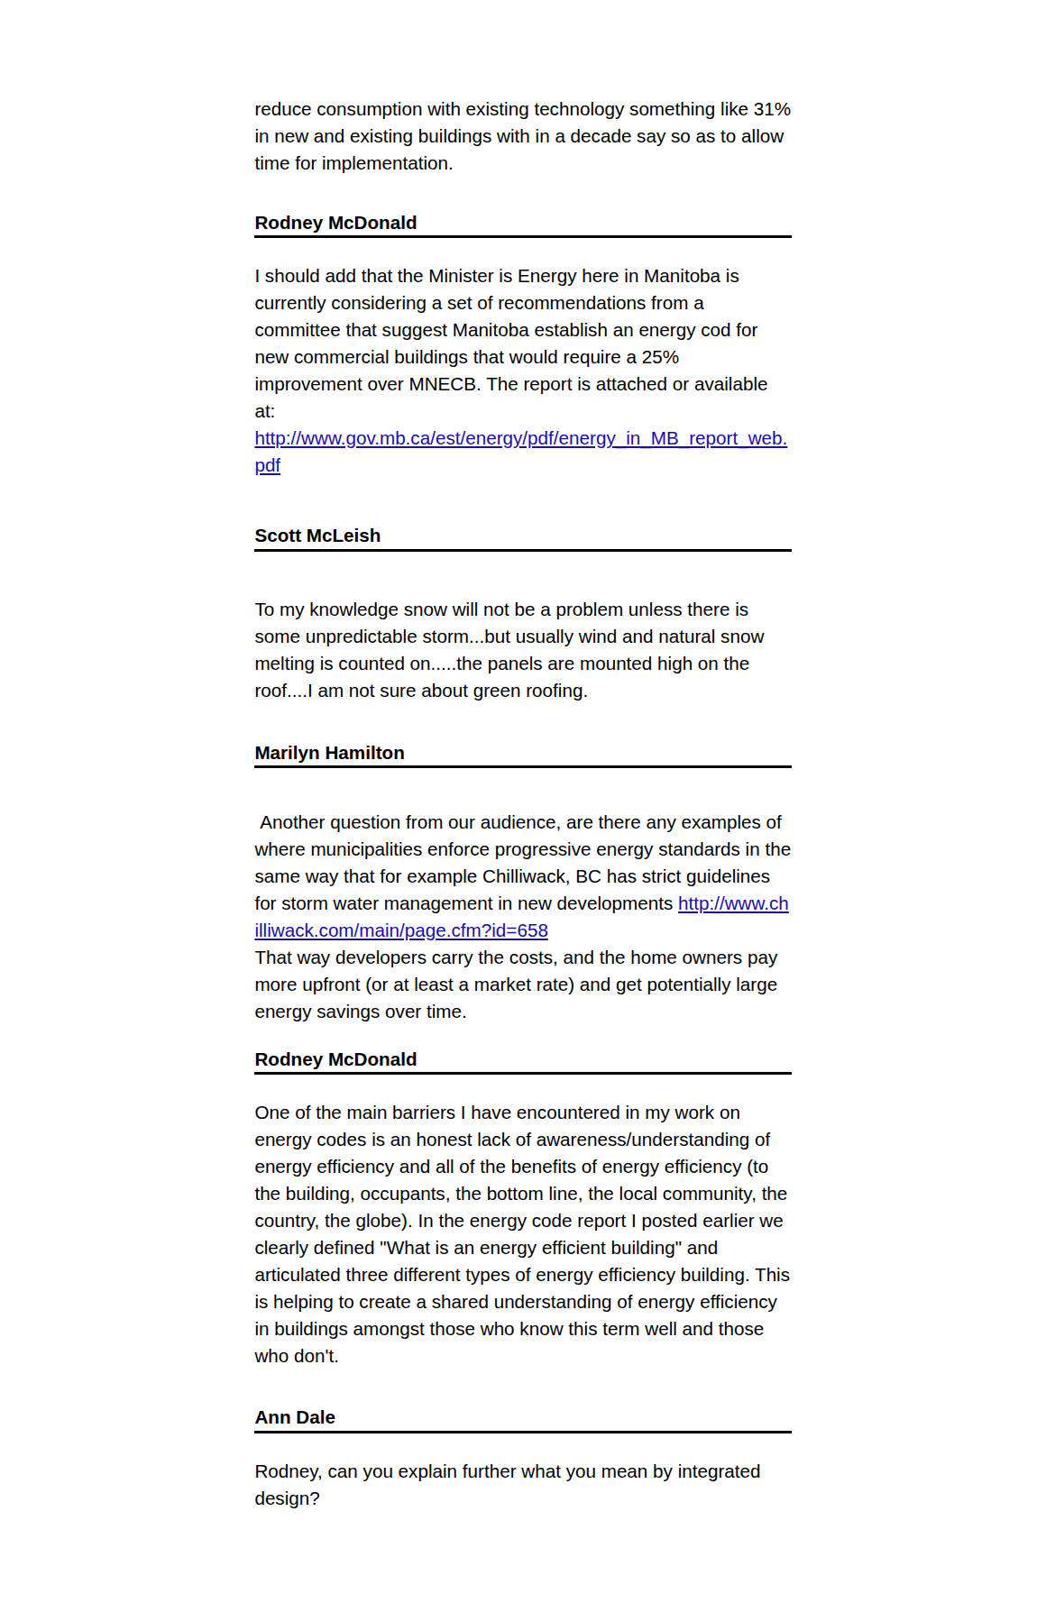reduce consumption with existing technology something like 31% in new and existing buildings with in a decade say so as to allow time for implementation.
Rodney McDonald
I should add that the Minister is Energy here in Manitoba is currently considering a set of recommendations from a committee that suggest Manitoba establish an energy cod for new commercial buildings that would require a 25% improvement over MNECB. The report is attached or available at:
http://www.gov.mb.ca/est/energy/pdf/energy_in_MB_report_web.pdf
Scott McLeish
To my knowledge snow will not be a problem unless there is some unpredictable storm...but usually wind and natural snow melting is counted on.....the panels are mounted high on the roof....I am not sure about green roofing.
Marilyn Hamilton
Another question from our audience, are there any examples of where municipalities enforce progressive energy standards in the same way that for example Chilliwack, BC has strict guidelines for storm water management in new developments http://www.chilliwack.com/main/page.cfm?id=658
That way developers carry the costs, and the home owners pay more upfront (or at least a market rate) and get potentially large energy savings over time.
Rodney McDonald
One of the main barriers I have encountered in my work on energy codes is an honest lack of awareness/understanding of energy efficiency and all of the benefits of energy efficiency (to the building, occupants, the bottom line, the local community, the country, the globe). In the energy code report I posted earlier we clearly defined "What is an energy efficient building" and articulated three different types of energy efficiency building. This is helping to create a shared understanding of energy efficiency in buildings amongst those who know this term well and those who don't.
Ann Dale
Rodney, can you explain further what you mean by integrated design?